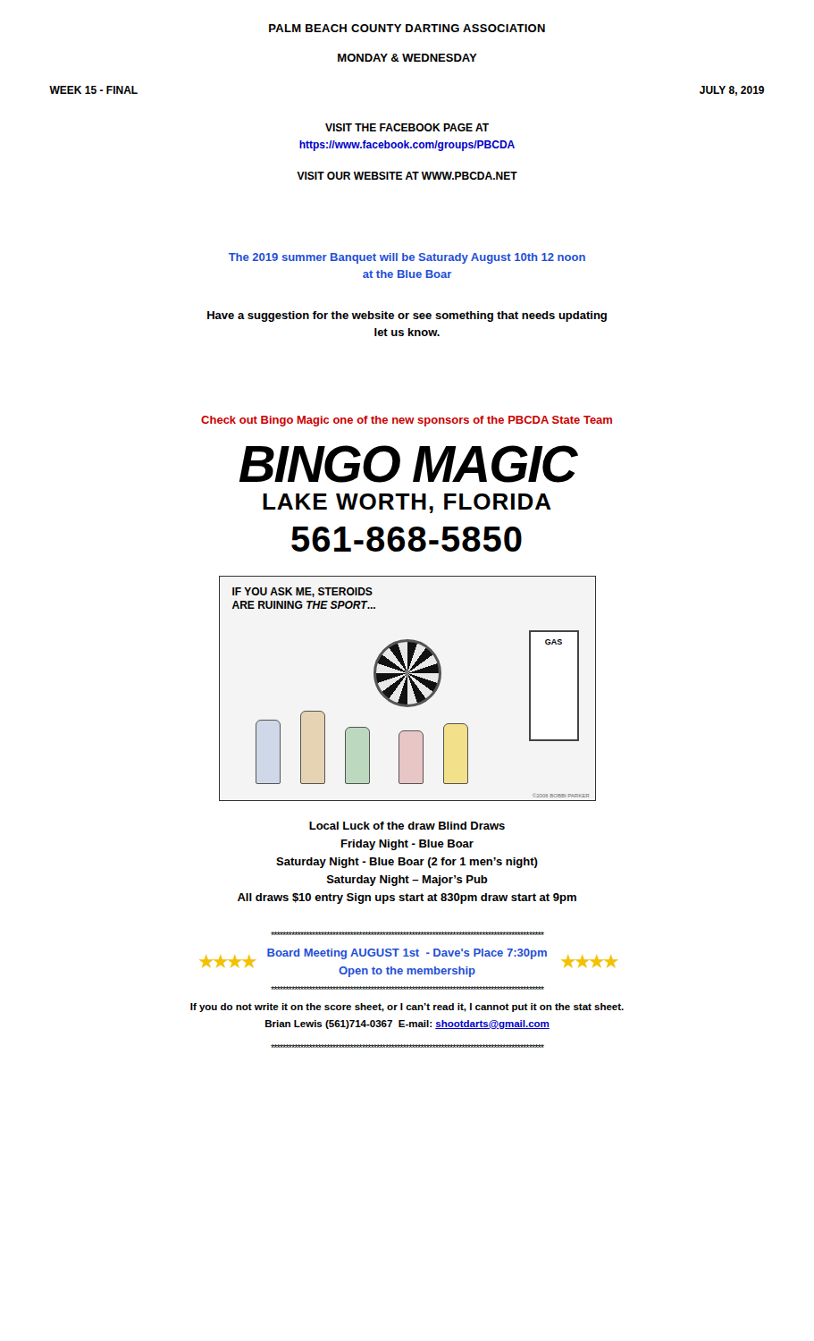PALM BEACH COUNTY DARTING ASSOCIATION
MONDAY & WEDNESDAY
WEEK 15 - FINAL JULY 8, 2019
VISIT THE FACEBOOK PAGE AT
https://www.facebook.com/groups/PBCDA
VISIT OUR WEBSITE AT WWW.PBCDA.NET
The 2019 summer Banquet will be Saturady August 10th 12 noon
at the Blue Boar
Have a suggestion for the website or see something that needs updating
let us know.
Check out Bingo Magic one of the new sponsors of the PBCDA State Team
BINGO MAGIC
LAKE WORTH, FLORIDA
561-868-5850
IF YOU ASK ME, STEROIDS ARE RUINING THE SPORT...
GAS
©2006 BOBBI PARKER
Local Luck of the draw Blind Draws
Friday Night - Blue Boar
Saturday Night - Blue Boar (2 for 1 men’s night)
Saturday Night – Major’s Pub
All draws $10 entry Sign ups start at 830pm draw start at 9pm
*********************************************************************************************
★★★★
Board Meeting AUGUST 1st - Dave's Place 7:30pm
Open to the membership
★★★★
*********************************************************************************************
If you do not write it on the score sheet, or I can’t read it, I cannot put it on the stat sheet.
Brian Lewis (561)714-0367 E-mail: shootdarts@gmail.com
*********************************************************************************************